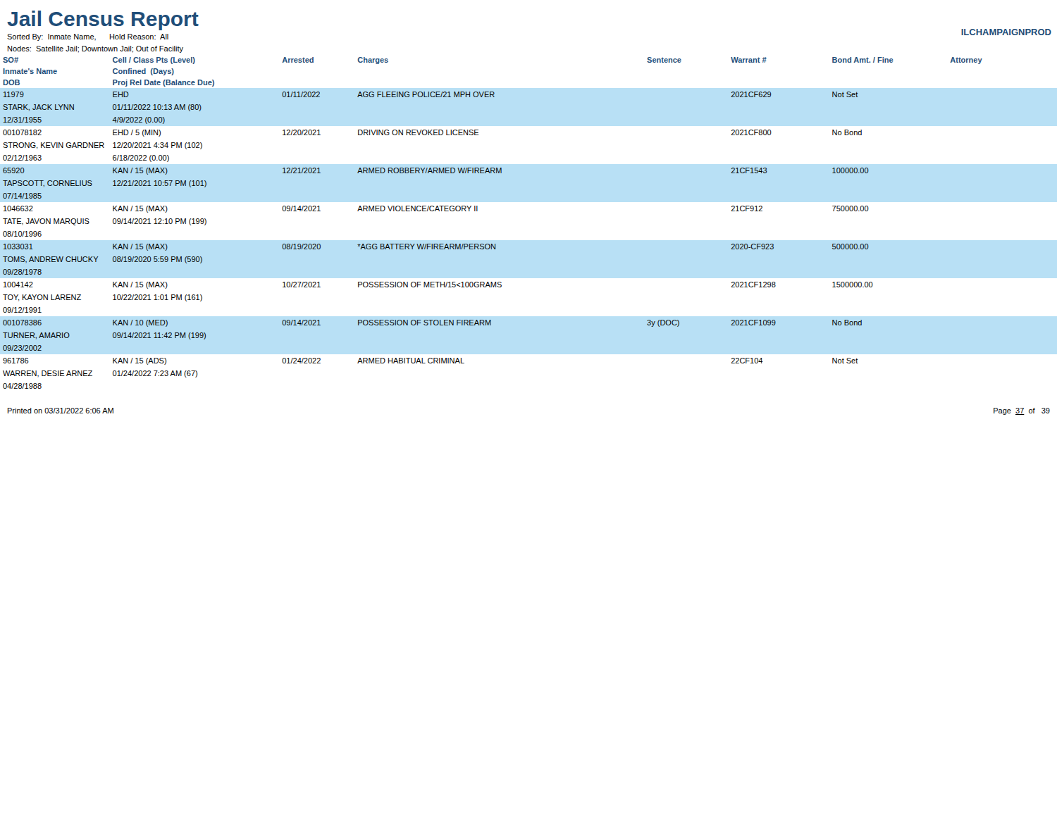ILCHAMPAIGNPROD
Jail Census Report
Sorted By: Inmate Name, Hold Reason: All
Nodes: Satellite Jail; Downtown Jail; Out of Facility
| SO# | Cell / Class Pts (Level) | Arrested | Charges | Sentence | Warrant # | Bond Amt. / Fine | Attorney |
| --- | --- | --- | --- | --- | --- | --- | --- |
| Inmate's Name | Confined (Days) | | | | | | |
| DOB | Proj Rel Date (Balance Due) | | | | | | |
| 11979 | EHD | 01/11/2022 | AGG FLEEING POLICE/21 MPH OVER | | 2021CF629 | Not Set | |
| STARK, JACK LYNN | 01/11/2022 10:13 AM (80) | | | | | | |
| 12/31/1955 | 4/9/2022 (0.00) | | | | | | |
| 001078182 | EHD / 5 (MIN) | 12/20/2021 | DRIVING ON REVOKED LICENSE | | 2021CF800 | No Bond | |
| STRONG, KEVIN GARDNER | 12/20/2021 4:34 PM (102) | | | | | | |
| 02/12/1963 | 6/18/2022 (0.00) | | | | | | |
| 65920 | KAN / 15 (MAX) | 12/21/2021 | ARMED ROBBERY/ARMED W/FIREARM | | 21CF1543 | 100000.00 | |
| TAPSCOTT, CORNELIUS | 12/21/2021 10:57 PM (101) | | | | | | |
| 07/14/1985 | | | | | | | |
| 1046632 | KAN / 15 (MAX) | 09/14/2021 | ARMED VIOLENCE/CATEGORY II | | 21CF912 | 750000.00 | |
| TATE, JAVON MARQUIS | 09/14/2021 12:10 PM (199) | | | | | | |
| 08/10/1996 | | | | | | | |
| 1033031 | KAN / 15 (MAX) | 08/19/2020 | *AGG BATTERY W/FIREARM/PERSON | | 2020-CF923 | 500000.00 | |
| TOMS, ANDREW CHUCKY | 08/19/2020 5:59 PM (590) | | | | | | |
| 09/28/1978 | | | | | | | |
| 1004142 | KAN / 15 (MAX) | 10/27/2021 | POSSESSION OF METH/15<100GRAMS | | 2021CF1298 | 1500000.00 | |
| TOY, KAYON LARENZ | 10/22/2021 1:01 PM (161) | | | | | | |
| 09/12/1991 | | | | | | | |
| 001078386 | KAN / 10 (MED) | 09/14/2021 | POSSESSION OF STOLEN FIREARM | 3y (DOC) | 2021CF1099 | No Bond | |
| TURNER, AMARIO | 09/14/2021 11:42 PM (199) | | | | | | |
| 09/23/2002 | | | | | | | |
| 961786 | KAN / 15 (ADS) | 01/24/2022 | ARMED HABITUAL CRIMINAL | | 22CF104 | Not Set | |
| WARREN, DESIE ARNEZ | 01/24/2022 7:23 AM (67) | | | | | | |
| 04/28/1988 | | | | | | | |
Printed on 03/31/2022 6:06 AM
Page 37 of 39